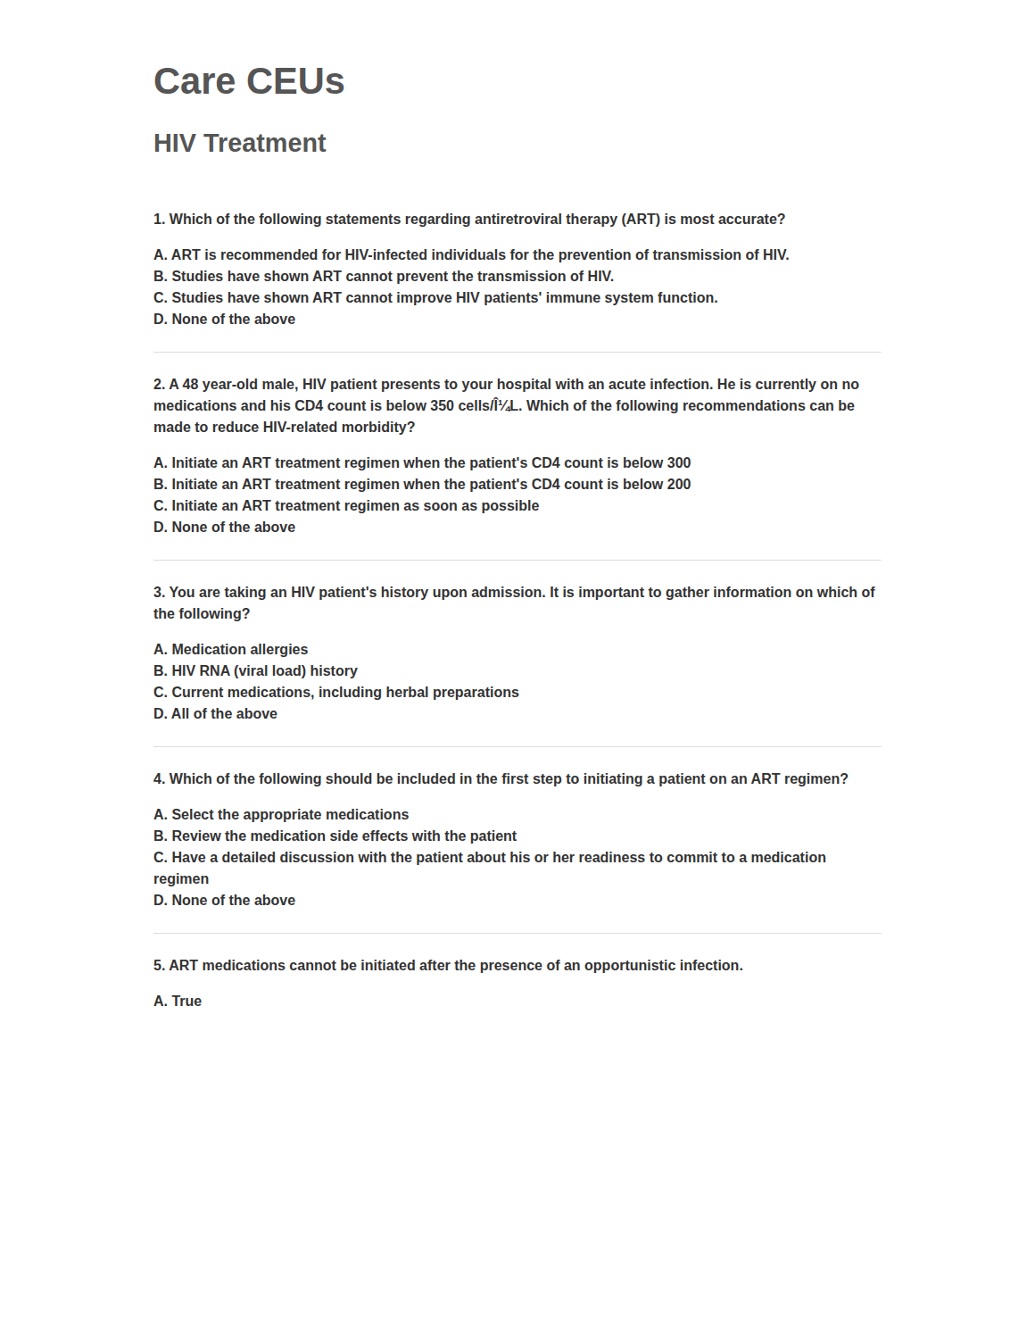Care CEUs
HIV Treatment
1. Which of the following statements regarding antiretroviral therapy (ART) is most accurate?
A. ART is recommended for HIV-infected individuals for the prevention of transmission of HIV.
B. Studies have shown ART cannot prevent the transmission of HIV.
C. Studies have shown ART cannot improve HIV patients' immune system function.
D. None of the above
2. A 48 year-old male, HIV patient presents to your hospital with an acute infection. He is currently on no medications and his CD4 count is below 350 cells/Î¼L. Which of the following recommendations can be made to reduce HIV-related morbidity?
A. Initiate an ART treatment regimen when the patient's CD4 count is below 300
B. Initiate an ART treatment regimen when the patient's CD4 count is below 200
C. Initiate an ART treatment regimen as soon as possible
D. None of the above
3. You are taking an HIV patient's history upon admission. It is important to gather information on which of the following?
A. Medication allergies
B. HIV RNA (viral load) history
C. Current medications, including herbal preparations
D. All of the above
4. Which of the following should be included in the first step to initiating a patient on an ART regimen?
A. Select the appropriate medications
B. Review the medication side effects with the patient
C. Have a detailed discussion with the patient about his or her readiness to commit to a medication regimen
D. None of the above
5. ART medications cannot be initiated after the presence of an opportunistic infection.
A. True